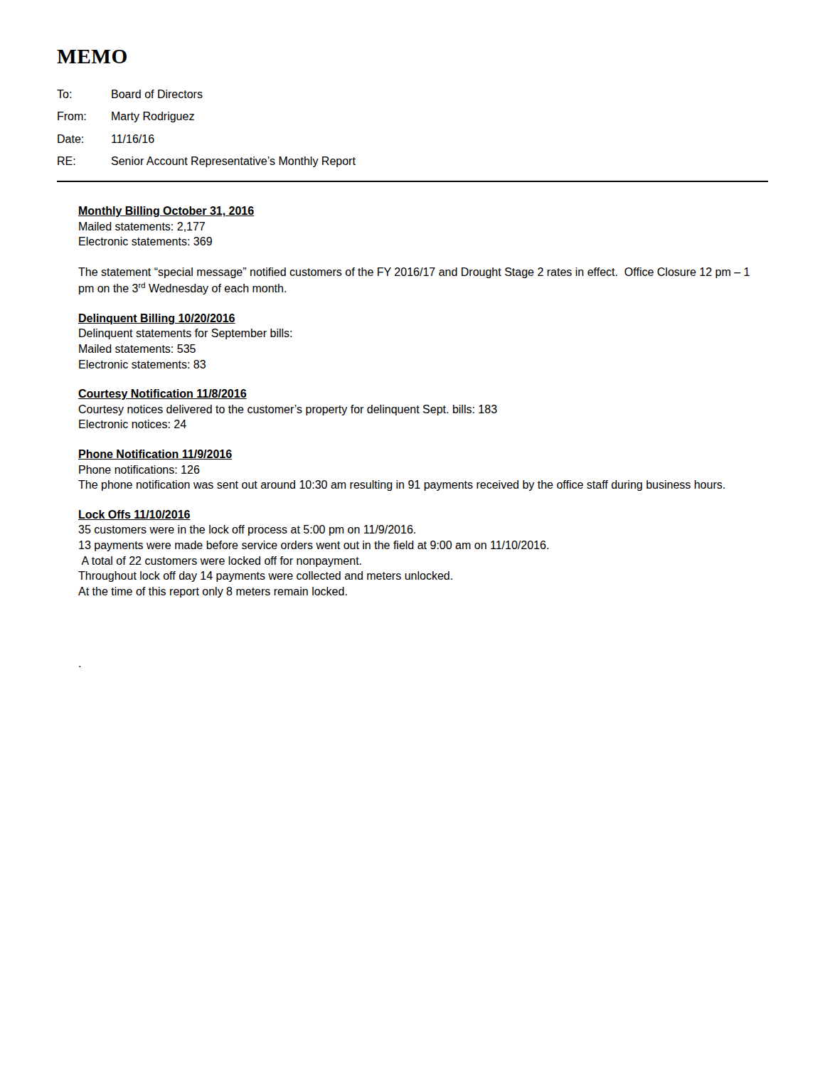MEMO
| To: | Board of Directors |
| From: | Marty Rodriguez |
| Date: | 11/16/16 |
| RE: | Senior Account Representative’s Monthly Report |
Monthly Billing October 31, 2016
Mailed statements: 2,177
Electronic statements: 369
The statement “special message” notified customers of the FY 2016/17 and Drought Stage 2 rates in effect. Office Closure 12 pm – 1 pm on the 3rd Wednesday of each month.
Delinquent Billing 10/20/2016
Delinquent statements for September bills:
Mailed statements: 535
Electronic statements: 83
Courtesy Notification 11/8/2016
Courtesy notices delivered to the customer’s property for delinquent Sept. bills: 183
Electronic notices: 24
Phone Notification 11/9/2016
Phone notifications: 126
The phone notification was sent out around 10:30 am resulting in 91 payments received by the office staff during business hours.
Lock Offs 11/10/2016
35 customers were in the lock off process at 5:00 pm on 11/9/2016.
13 payments were made before service orders went out in the field at 9:00 am on 11/10/2016.
A total of 22 customers were locked off for nonpayment.
Throughout lock off day 14 payments were collected and meters unlocked.
At the time of this report only 8 meters remain locked.
.